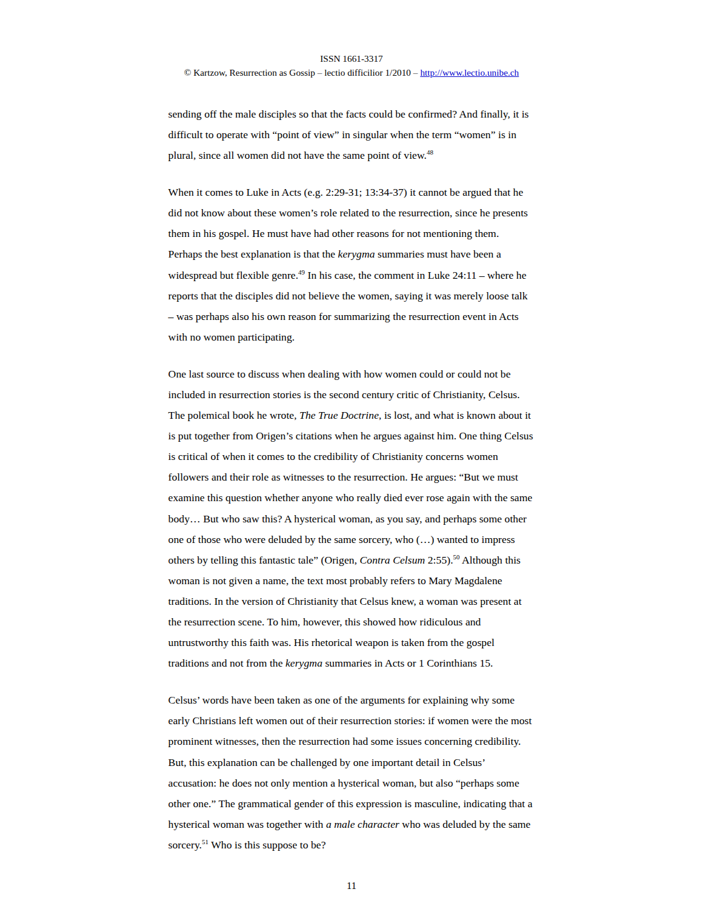ISSN 1661-3317
© Kartzow, Resurrection as Gossip – lectio difficilior 1/2010 – http://www.lectio.unibe.ch
sending off the male disciples so that the facts could be confirmed? And finally, it is difficult to operate with “point of view” in singular when the term “women” is in plural, since all women did not have the same point of view.48
When it comes to Luke in Acts (e.g. 2:29-31; 13:34-37) it cannot be argued that he did not know about these women’s role related to the resurrection, since he presents them in his gospel. He must have had other reasons for not mentioning them. Perhaps the best explanation is that the kerygma summaries must have been a widespread but flexible genre.49 In his case, the comment in Luke 24:11 – where he reports that the disciples did not believe the women, saying it was merely loose talk – was perhaps also his own reason for summarizing the resurrection event in Acts with no women participating.
One last source to discuss when dealing with how women could or could not be included in resurrection stories is the second century critic of Christianity, Celsus. The polemical book he wrote, The True Doctrine, is lost, and what is known about it is put together from Origen’s citations when he argues against him. One thing Celsus is critical of when it comes to the credibility of Christianity concerns women followers and their role as witnesses to the resurrection. He argues: “But we must examine this question whether anyone who really died ever rose again with the same body… But who saw this? A hysterical woman, as you say, and perhaps some other one of those who were deluded by the same sorcery, who (…) wanted to impress others by telling this fantastic tale” (Origen, Contra Celsum 2:55).50 Although this woman is not given a name, the text most probably refers to Mary Magdalene traditions. In the version of Christianity that Celsus knew, a woman was present at the resurrection scene. To him, however, this showed how ridiculous and untrustworthy this faith was. His rhetorical weapon is taken from the gospel traditions and not from the kerygma summaries in Acts or 1 Corinthians 15.
Celsus’ words have been taken as one of the arguments for explaining why some early Christians left women out of their resurrection stories: if women were the most prominent witnesses, then the resurrection had some issues concerning credibility. But, this explanation can be challenged by one important detail in Celsus’ accusation: he does not only mention a hysterical woman, but also “perhaps some other one.” The grammatical gender of this expression is masculine, indicating that a hysterical woman was together with a male character who was deluded by the same sorcery.51 Who is this suppose to be?
11